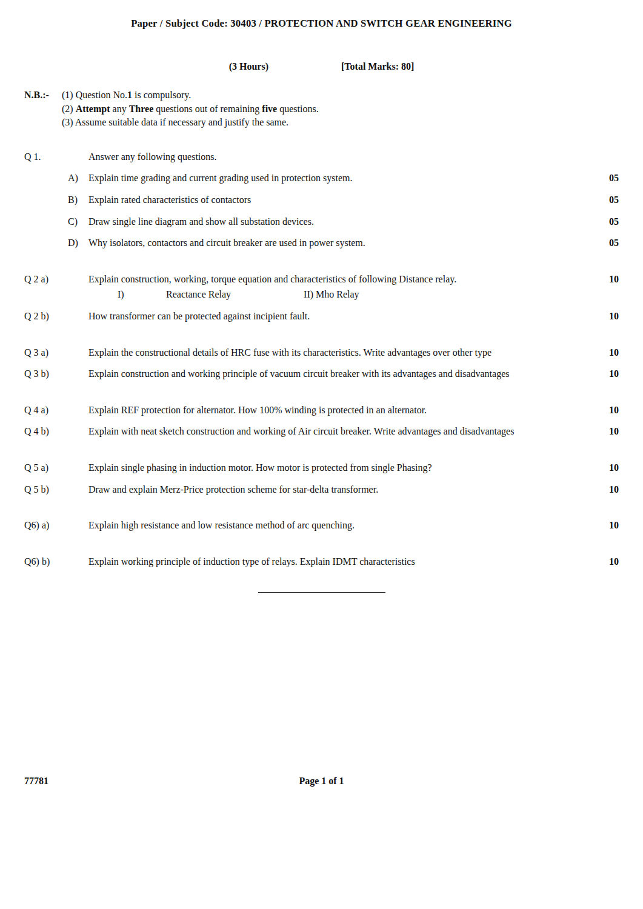Paper / Subject Code: 30403 / PROTECTION AND SWITCH GEAR ENGINEERING
(3 Hours) [Total Marks: 80]
N.B.:-
(1) Question No.1 is compulsory.
(2) Attempt any Three questions out of remaining five questions.
(3) Assume suitable data if necessary and justify the same.
| Q 1. | | Answer any following questions. | |
| | A) | Explain time grading and current grading used in protection system. | 05 |
| | B) | Explain rated characteristics of contactors | 05 |
| | C) | Draw single line diagram and show all substation devices. | 05 |
| | D) | Why isolators, contactors and circuit breaker are used in power system. | 05 |
| Q 2 a) | | Explain construction, working, torque equation and characteristics of following Distance relay. I) Reactance Relay II) Mho Relay | 10 |
| Q 2 b) | | How transformer can be protected against incipient fault. | 10 |
| Q 3 a) | | Explain the constructional details of HRC fuse with its characteristics. Write advantages over other type | 10 |
| Q 3 b) | | Explain construction and working principle of vacuum circuit breaker with its advantages and disadvantages | 10 |
| Q 4 a) | | Explain REF protection for alternator. How 100% winding is protected in an alternator. | 10 |
| Q 4 b) | | Explain with neat sketch construction and working of Air circuit breaker. Write advantages and disadvantages | 10 |
| Q 5 a) | | Explain single phasing in induction motor. How motor is protected from single Phasing? | 10 |
| Q 5 b) | | Draw and explain Merz-Price protection scheme for star-delta transformer. | 10 |
| Q6) a) | | Explain high resistance and low resistance method of arc quenching. | 10 |
| Q6) b) | | Explain working principle of induction type of relays. Explain IDMT characteristics | 10 |
77781
Page 1 of 1